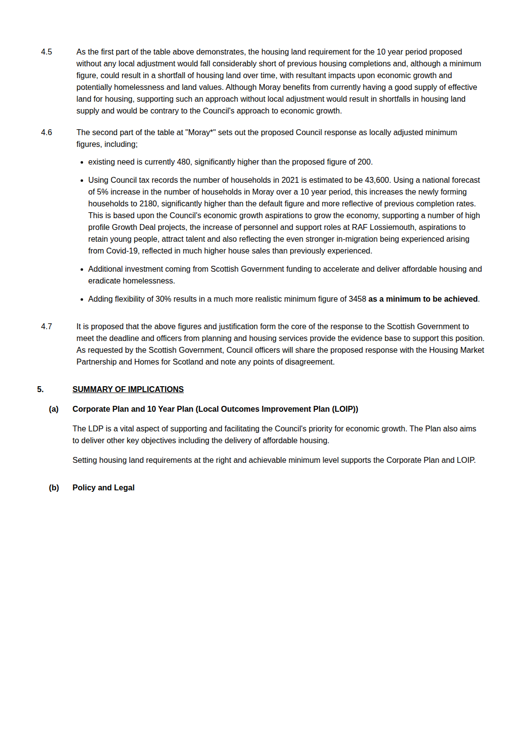4.5
As the first part of the table above demonstrates, the housing land requirement for the 10 year period proposed without any local adjustment would fall considerably short of previous housing completions and, although a minimum figure, could result in a shortfall of housing land over time, with resultant impacts upon economic growth and potentially homelessness and land values. Although Moray benefits from currently having a good supply of effective land for housing, supporting such an approach without local adjustment would result in shortfalls in housing land supply and would be contrary to the Council's approach to economic growth.
4.6
The second part of the table at "Moray*" sets out the proposed Council response as locally adjusted minimum figures, including;
existing need is currently 480, significantly higher than the proposed figure of 200.
Using Council tax records the number of households in 2021 is estimated to be 43,600. Using a national forecast of 5% increase in the number of households in Moray over a 10 year period, this increases the newly forming households to 2180, significantly higher than the default figure and more reflective of previous completion rates. This is based upon the Council's economic growth aspirations to grow the economy, supporting a number of high profile Growth Deal projects, the increase of personnel and support roles at RAF Lossiemouth, aspirations to retain young people, attract talent and also reflecting the even stronger in-migration being experienced arising from Covid-19, reflected in much higher house sales than previously experienced.
Additional investment coming from Scottish Government funding to accelerate and deliver affordable housing and eradicate homelessness.
Adding flexibility of 30% results in a much more realistic minimum figure of 3458 as a minimum to be achieved.
4.7
It is proposed that the above figures and justification form the core of the response to the Scottish Government to meet the deadline and officers from planning and housing services provide the evidence base to support this position. As requested by the Scottish Government, Council officers will share the proposed response with the Housing Market Partnership and Homes for Scotland and note any points of disagreement.
5.
SUMMARY OF IMPLICATIONS
(a)
Corporate Plan and 10 Year Plan (Local Outcomes Improvement Plan (LOIP))
The LDP is a vital aspect of supporting and facilitating the Council's priority for economic growth. The Plan also aims to deliver other key objectives including the delivery of affordable housing.
Setting housing land requirements at the right and achievable minimum level supports the Corporate Plan and LOIP.
(b)
Policy and Legal